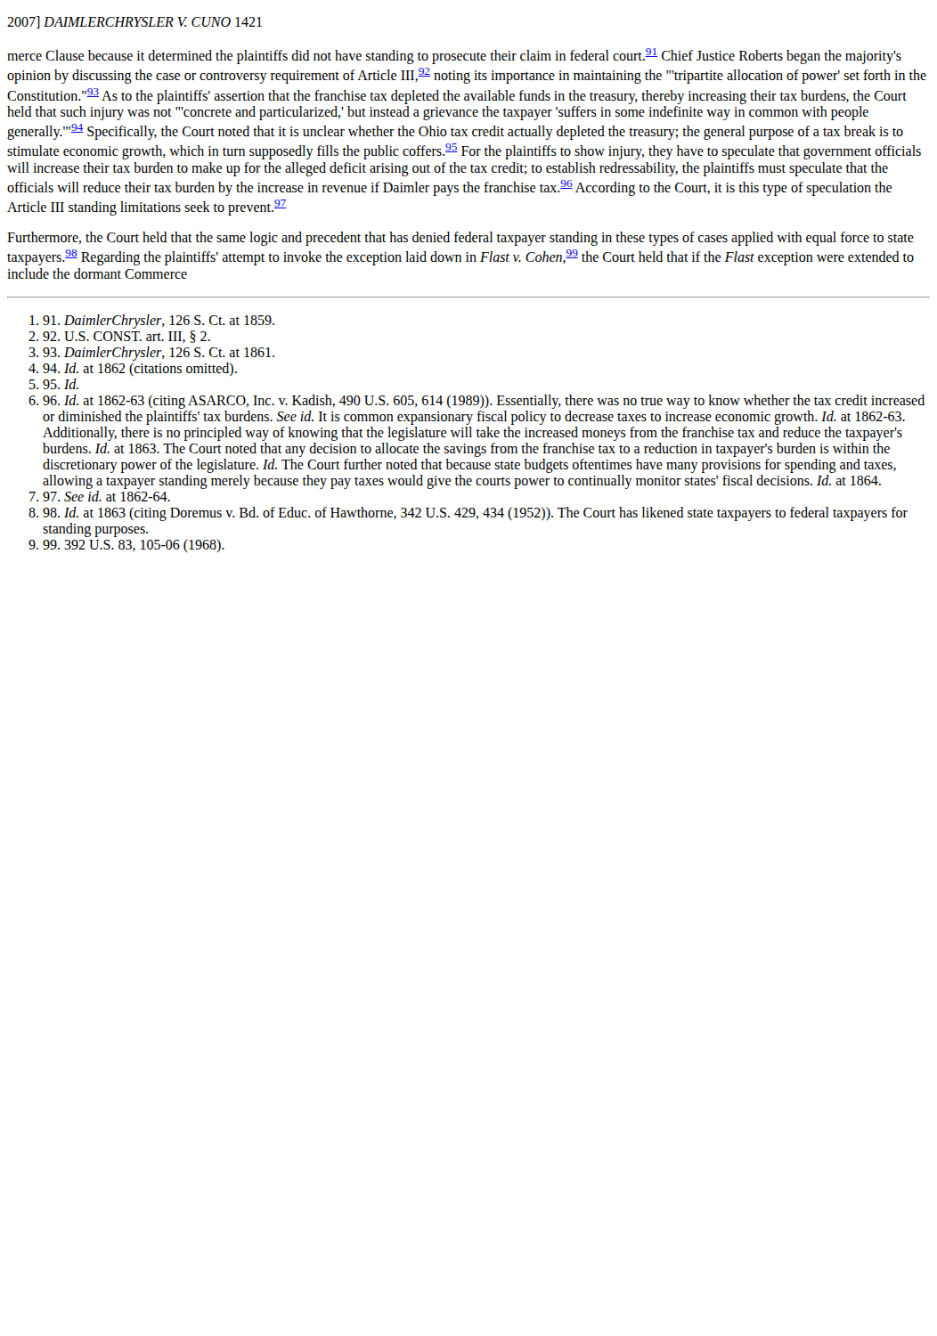2007] DAIMLERCHRYSLER V. CUNO 1421
merce Clause because it determined the plaintiffs did not have standing to prosecute their claim in federal court.91 Chief Justice Roberts began the majority's opinion by discussing the case or controversy requirement of Article III,92 noting its importance in maintaining the "'tripartite allocation of power' set forth in the Constitution."93 As to the plaintiffs' assertion that the franchise tax depleted the available funds in the treasury, thereby increasing their tax burdens, the Court held that such injury was not "'concrete and particularized,' but instead a grievance the taxpayer 'suffers in some indefinite way in common with people generally.'"94 Specifically, the Court noted that it is unclear whether the Ohio tax credit actually depleted the treasury; the general purpose of a tax break is to stimulate economic growth, which in turn supposedly fills the public coffers.95 For the plaintiffs to show injury, they have to speculate that government officials will increase their tax burden to make up for the alleged deficit arising out of the tax credit; to establish redressability, the plaintiffs must speculate that the officials will reduce their tax burden by the increase in revenue if Daimler pays the franchise tax.96 According to the Court, it is this type of speculation the Article III standing limitations seek to prevent.97
Furthermore, the Court held that the same logic and precedent that has denied federal taxpayer standing in these types of cases applied with equal force to state taxpayers.98 Regarding the plaintiffs' attempt to invoke the exception laid down in Flast v. Cohen,99 the Court held that if the Flast exception were extended to include the dormant Commerce
91. DaimlerChrysler, 126 S. Ct. at 1859.
92. U.S. CONST. art. III, § 2.
93. DaimlerChrysler, 126 S. Ct. at 1861.
94. Id. at 1862 (citations omitted).
95. Id.
96. Id. at 1862-63 (citing ASARCO, Inc. v. Kadish, 490 U.S. 605, 614 (1989)). Essentially, there was no true way to know whether the tax credit increased or diminished the plaintiffs' tax burdens. See id. It is common expansionary fiscal policy to decrease taxes to increase economic growth. Id. at 1862-63. Additionally, there is no principled way of knowing that the legislature will take the increased moneys from the franchise tax and reduce the taxpayer's burdens. Id. at 1863. The Court noted that any decision to allocate the savings from the franchise tax to a reduction in taxpayer's burden is within the discretionary power of the legislature. Id. The Court further noted that because state budgets oftentimes have many provisions for spending and taxes, allowing a taxpayer standing merely because they pay taxes would give the courts power to continually monitor states' fiscal decisions. Id. at 1864.
97. See id. at 1862-64.
98. Id. at 1863 (citing Doremus v. Bd. of Educ. of Hawthorne, 342 U.S. 429, 434 (1952)). The Court has likened state taxpayers to federal taxpayers for standing purposes.
99. 392 U.S. 83, 105-06 (1968).